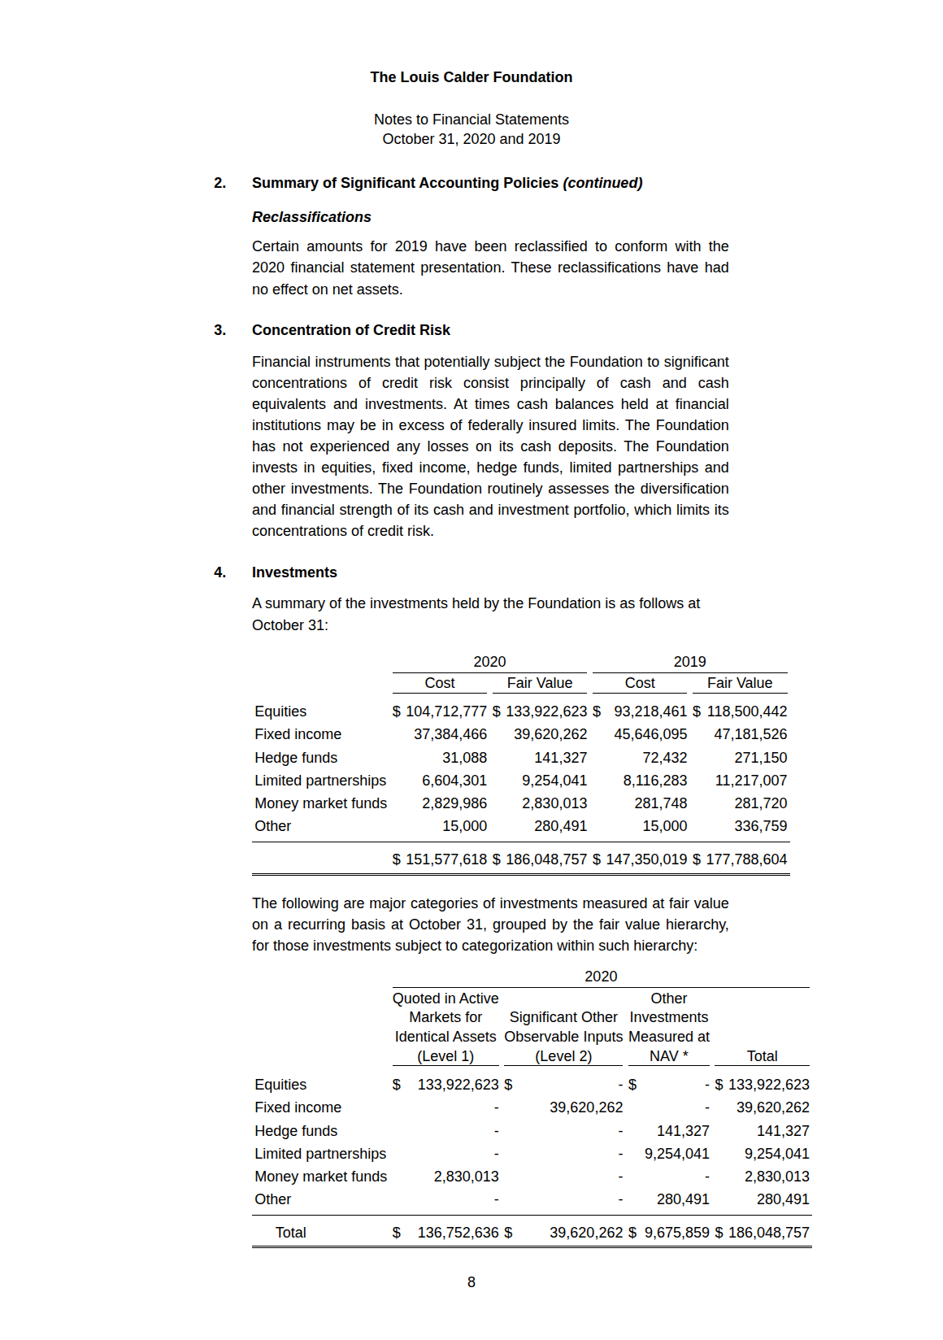The Louis Calder Foundation
Notes to Financial Statements
October 31, 2020 and 2019
2.
Summary of Significant Accounting Policies (continued)
Reclassifications
Certain amounts for 2019 have been reclassified to conform with the 2020 financial statement presentation. These reclassifications have had no effect on net assets.
3.
Concentration of Credit Risk
Financial instruments that potentially subject the Foundation to significant concentrations of credit risk consist principally of cash and cash equivalents and investments. At times cash balances held at financial institutions may be in excess of federally insured limits. The Foundation has not experienced any losses on its cash deposits. The Foundation invests in equities, fixed income, hedge funds, limited partnerships and other investments. The Foundation routinely assesses the diversification and financial strength of its cash and investment portfolio, which limits its concentrations of credit risk.
4.
Investments
A summary of the investments held by the Foundation is as follows at October 31:
| | 2020 | 2019 |
| | Cost | Fair Value | Cost | Fair Value |
| Equities | $ | 104,712,777 | $ | 133,922,623 | $ | 93,218,461 | $ | 118,500,442 |
| Fixed income | | 37,384,466 | | 39,620,262 | | 45,646,095 | | 47,181,526 |
| Hedge funds | | 31,088 | | 141,327 | | 72,432 | | 271,150 |
| Limited partnerships | | 6,604,301 | | 9,254,041 | | 8,116,283 | | 11,217,007 |
| Money market funds | | 2,829,986 | | 2,830,013 | | 281,748 | | 281,720 |
| Other | | 15,000 | | 280,491 | | 15,000 | | 336,759 |
| | $ | 151,577,618 | $ | 186,048,757 | $ | 147,350,019 | $ | 177,788,604 |
The following are major categories of investments measured at fair value on a recurring basis at October 31, grouped by the fair value hierarchy, for those investments subject to categorization within such hierarchy:
| | 2020 |
| | Quoted in Active | | Other | |
| | Markets for | Significant Other | Investments | |
| | Identical Assets | Observable Inputs | Measured at | |
| | (Level 1) | (Level 2) | NAV * | Total |
| Equities | $ | 133,922,623 | $ | - | $ | - | $ | 133,922,623 |
| Fixed income | | - | | 39,620,262 | | - | | 39,620,262 |
| Hedge funds | | - | | - | | 141,327 | | 141,327 |
| Limited partnerships | | - | | - | | 9,254,041 | | 9,254,041 |
| Money market funds | | 2,830,013 | | - | | - | | 2,830,013 |
| Other | | - | | - | | 280,491 | | 280,491 |
| Total | $ | 136,752,636 | $ | 39,620,262 | $ | 9,675,859 | $ | 186,048,757 |
8